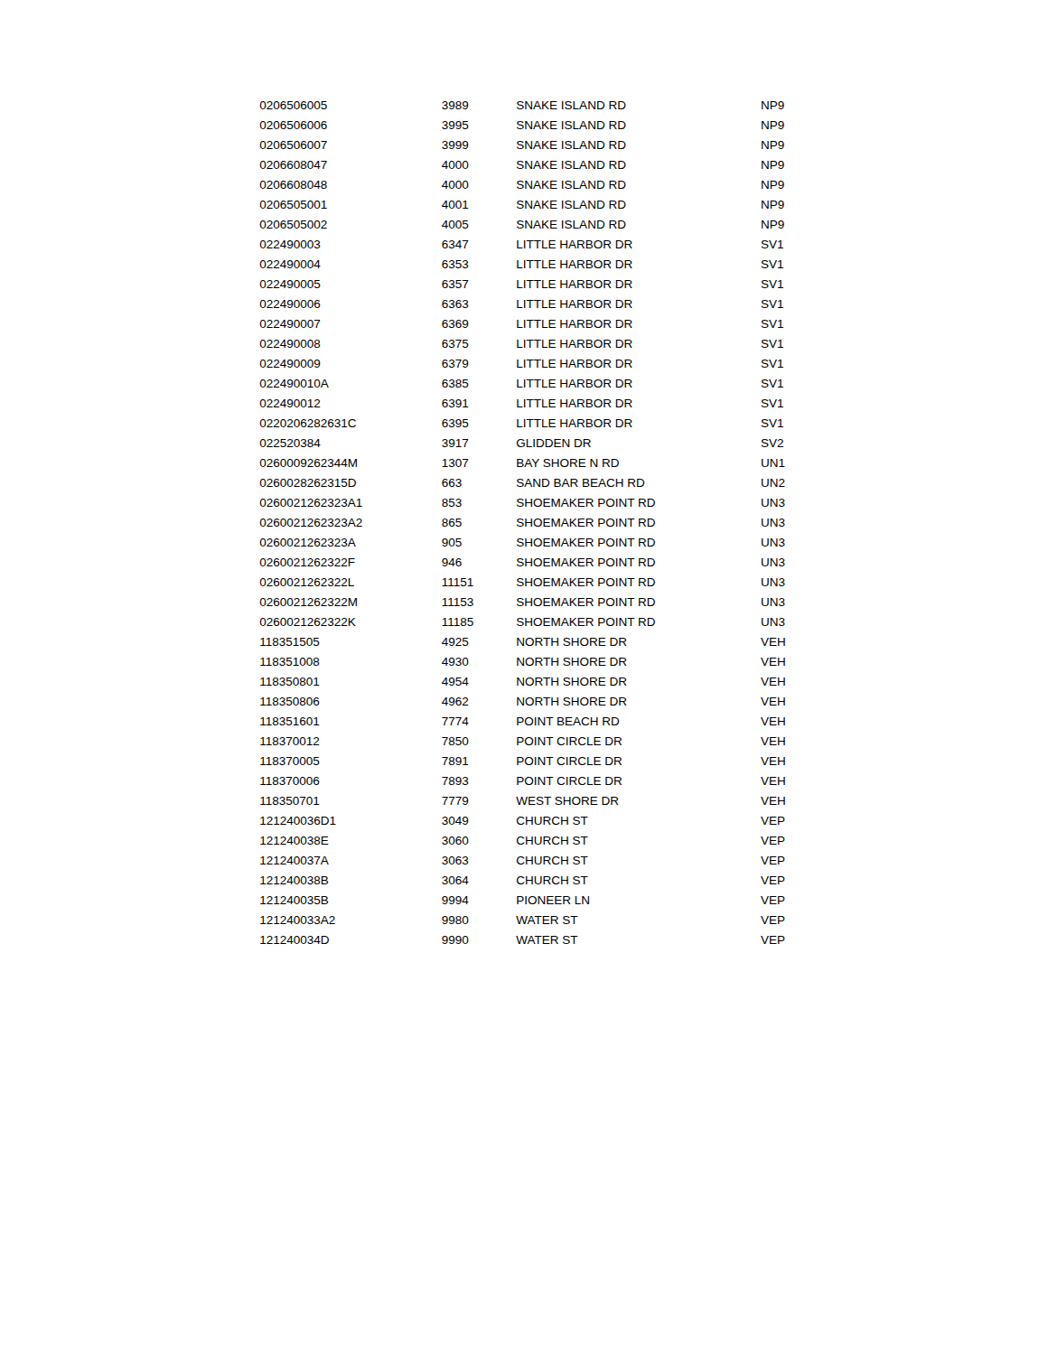| 0206506005 | 3989 | SNAKE ISLAND RD | NP9 |
| 0206506006 | 3995 | SNAKE ISLAND RD | NP9 |
| 0206506007 | 3999 | SNAKE ISLAND RD | NP9 |
| 0206608047 | 4000 | SNAKE ISLAND RD | NP9 |
| 0206608048 | 4000 | SNAKE ISLAND RD | NP9 |
| 0206505001 | 4001 | SNAKE ISLAND RD | NP9 |
| 0206505002 | 4005 | SNAKE ISLAND RD | NP9 |
| 022490003 | 6347 | LITTLE HARBOR DR | SV1 |
| 022490004 | 6353 | LITTLE HARBOR DR | SV1 |
| 022490005 | 6357 | LITTLE HARBOR DR | SV1 |
| 022490006 | 6363 | LITTLE HARBOR DR | SV1 |
| 022490007 | 6369 | LITTLE HARBOR DR | SV1 |
| 022490008 | 6375 | LITTLE HARBOR DR | SV1 |
| 022490009 | 6379 | LITTLE HARBOR DR | SV1 |
| 022490010A | 6385 | LITTLE HARBOR DR | SV1 |
| 022490012 | 6391 | LITTLE HARBOR DR | SV1 |
| 0220206282631C | 6395 | LITTLE HARBOR DR | SV1 |
| 022520384 | 3917 | GLIDDEN DR | SV2 |
| 0260009262344M | 1307 | BAY SHORE N RD | UN1 |
| 0260028262315D | 663 | SAND BAR BEACH RD | UN2 |
| 0260021262323A1 | 853 | SHOEMAKER POINT RD | UN3 |
| 0260021262323A2 | 865 | SHOEMAKER POINT RD | UN3 |
| 0260021262323A | 905 | SHOEMAKER POINT RD | UN3 |
| 0260021262322F | 946 | SHOEMAKER POINT RD | UN3 |
| 0260021262322L | 11151 | SHOEMAKER POINT RD | UN3 |
| 0260021262322M | 11153 | SHOEMAKER POINT RD | UN3 |
| 0260021262322K | 11185 | SHOEMAKER POINT RD | UN3 |
| 118351505 | 4925 | NORTH SHORE DR | VEH |
| 118351008 | 4930 | NORTH SHORE DR | VEH |
| 118350801 | 4954 | NORTH SHORE DR | VEH |
| 118350806 | 4962 | NORTH SHORE DR | VEH |
| 118351601 | 7774 | POINT BEACH RD | VEH |
| 118370012 | 7850 | POINT CIRCLE DR | VEH |
| 118370005 | 7891 | POINT CIRCLE DR | VEH |
| 118370006 | 7893 | POINT CIRCLE DR | VEH |
| 118350701 | 7779 | WEST SHORE DR | VEH |
| 121240036D1 | 3049 | CHURCH ST | VEP |
| 121240038E | 3060 | CHURCH ST | VEP |
| 121240037A | 3063 | CHURCH ST | VEP |
| 121240038B | 3064 | CHURCH ST | VEP |
| 121240035B | 9994 | PIONEER LN | VEP |
| 121240033A2 | 9980 | WATER ST | VEP |
| 121240034D | 9990 | WATER ST | VEP |